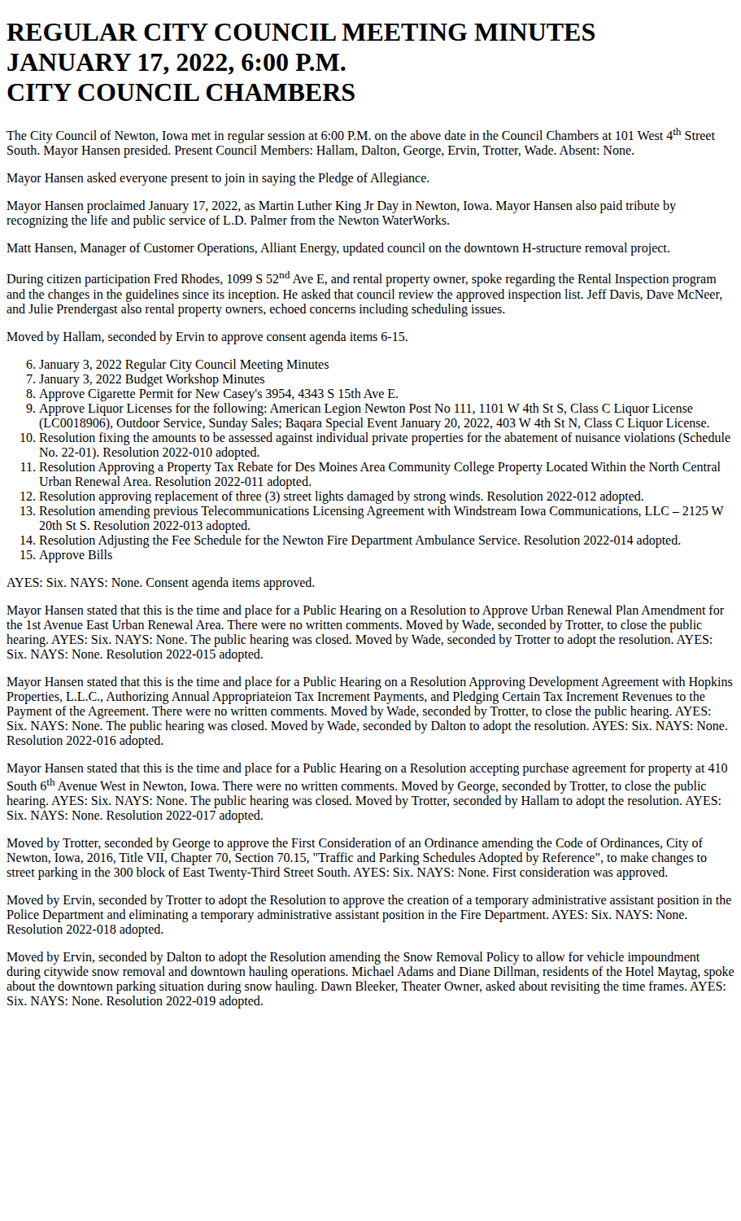REGULAR CITY COUNCIL MEETING MINUTES
JANUARY 17, 2022, 6:00 P.M.
CITY COUNCIL CHAMBERS
The City Council of Newton, Iowa met in regular session at 6:00 P.M. on the above date in the Council Chambers at 101 West 4th Street South. Mayor Hansen presided. Present Council Members: Hallam, Dalton, George, Ervin, Trotter, Wade. Absent: None.
Mayor Hansen asked everyone present to join in saying the Pledge of Allegiance.
Mayor Hansen proclaimed January 17, 2022, as Martin Luther King Jr Day in Newton, Iowa. Mayor Hansen also paid tribute by recognizing the life and public service of L.D. Palmer from the Newton WaterWorks.
Matt Hansen, Manager of Customer Operations, Alliant Energy, updated council on the downtown H-structure removal project.
During citizen participation Fred Rhodes, 1099 S 52nd Ave E, and rental property owner, spoke regarding the Rental Inspection program and the changes in the guidelines since its inception. He asked that council review the approved inspection list. Jeff Davis, Dave McNeer, and Julie Prendergast also rental property owners, echoed concerns including scheduling issues.
Moved by Hallam, seconded by Ervin to approve consent agenda items 6-15.
January 3, 2022 Regular City Council Meeting Minutes
January 3, 2022 Budget Workshop Minutes
Approve Cigarette Permit for New Casey's 3954, 4343 S 15th Ave E.
Approve Liquor Licenses for the following: American Legion Newton Post No 111, 1101 W 4th St S, Class C Liquor License (LC0018906), Outdoor Service, Sunday Sales; Baqara Special Event January 20, 2022, 403 W 4th St N, Class C Liquor License.
Resolution fixing the amounts to be assessed against individual private properties for the abatement of nuisance violations (Schedule No. 22-01). Resolution 2022-010 adopted.
Resolution Approving a Property Tax Rebate for Des Moines Area Community College Property Located Within the North Central Urban Renewal Area. Resolution 2022-011 adopted.
Resolution approving replacement of three (3) street lights damaged by strong winds. Resolution 2022-012 adopted.
Resolution amending previous Telecommunications Licensing Agreement with Windstream Iowa Communications, LLC – 2125 W 20th St S. Resolution 2022-013 adopted.
Resolution Adjusting the Fee Schedule for the Newton Fire Department Ambulance Service. Resolution 2022-014 adopted.
Approve Bills
AYES: Six. NAYS: None. Consent agenda items approved.
Mayor Hansen stated that this is the time and place for a Public Hearing on a Resolution to Approve Urban Renewal Plan Amendment for the 1st Avenue East Urban Renewal Area. There were no written comments. Moved by Wade, seconded by Trotter, to close the public hearing. AYES: Six. NAYS: None. The public hearing was closed. Moved by Wade, seconded by Trotter to adopt the resolution. AYES: Six. NAYS: None. Resolution 2022-015 adopted.
Mayor Hansen stated that this is the time and place for a Public Hearing on a Resolution Approving Development Agreement with Hopkins Properties, L.L.C., Authorizing Annual Appropriateion Tax Increment Payments, and Pledging Certain Tax Increment Revenues to the Payment of the Agreement. There were no written comments. Moved by Wade, seconded by Trotter, to close the public hearing. AYES: Six. NAYS: None. The public hearing was closed. Moved by Wade, seconded by Dalton to adopt the resolution. AYES: Six. NAYS: None. Resolution 2022-016 adopted.
Mayor Hansen stated that this is the time and place for a Public Hearing on a Resolution accepting purchase agreement for property at 410 South 6th Avenue West in Newton, Iowa. There were no written comments. Moved by George, seconded by Trotter, to close the public hearing. AYES: Six. NAYS: None. The public hearing was closed. Moved by Trotter, seconded by Hallam to adopt the resolution. AYES: Six. NAYS: None. Resolution 2022-017 adopted.
Moved by Trotter, seconded by George to approve the First Consideration of an Ordinance amending the Code of Ordinances, City of Newton, Iowa, 2016, Title VII, Chapter 70, Section 70.15, "Traffic and Parking Schedules Adopted by Reference", to make changes to street parking in the 300 block of East Twenty-Third Street South. AYES: Six. NAYS: None. First consideration was approved.
Moved by Ervin, seconded by Trotter to adopt the Resolution to approve the creation of a temporary administrative assistant position in the Police Department and eliminating a temporary administrative assistant position in the Fire Department. AYES: Six. NAYS: None. Resolution 2022-018 adopted.
Moved by Ervin, seconded by Dalton to adopt the Resolution amending the Snow Removal Policy to allow for vehicle impoundment during citywide snow removal and downtown hauling operations. Michael Adams and Diane Dillman, residents of the Hotel Maytag, spoke about the downtown parking situation during snow hauling. Dawn Bleeker, Theater Owner, asked about revisiting the time frames. AYES: Six. NAYS: None. Resolution 2022-019 adopted.